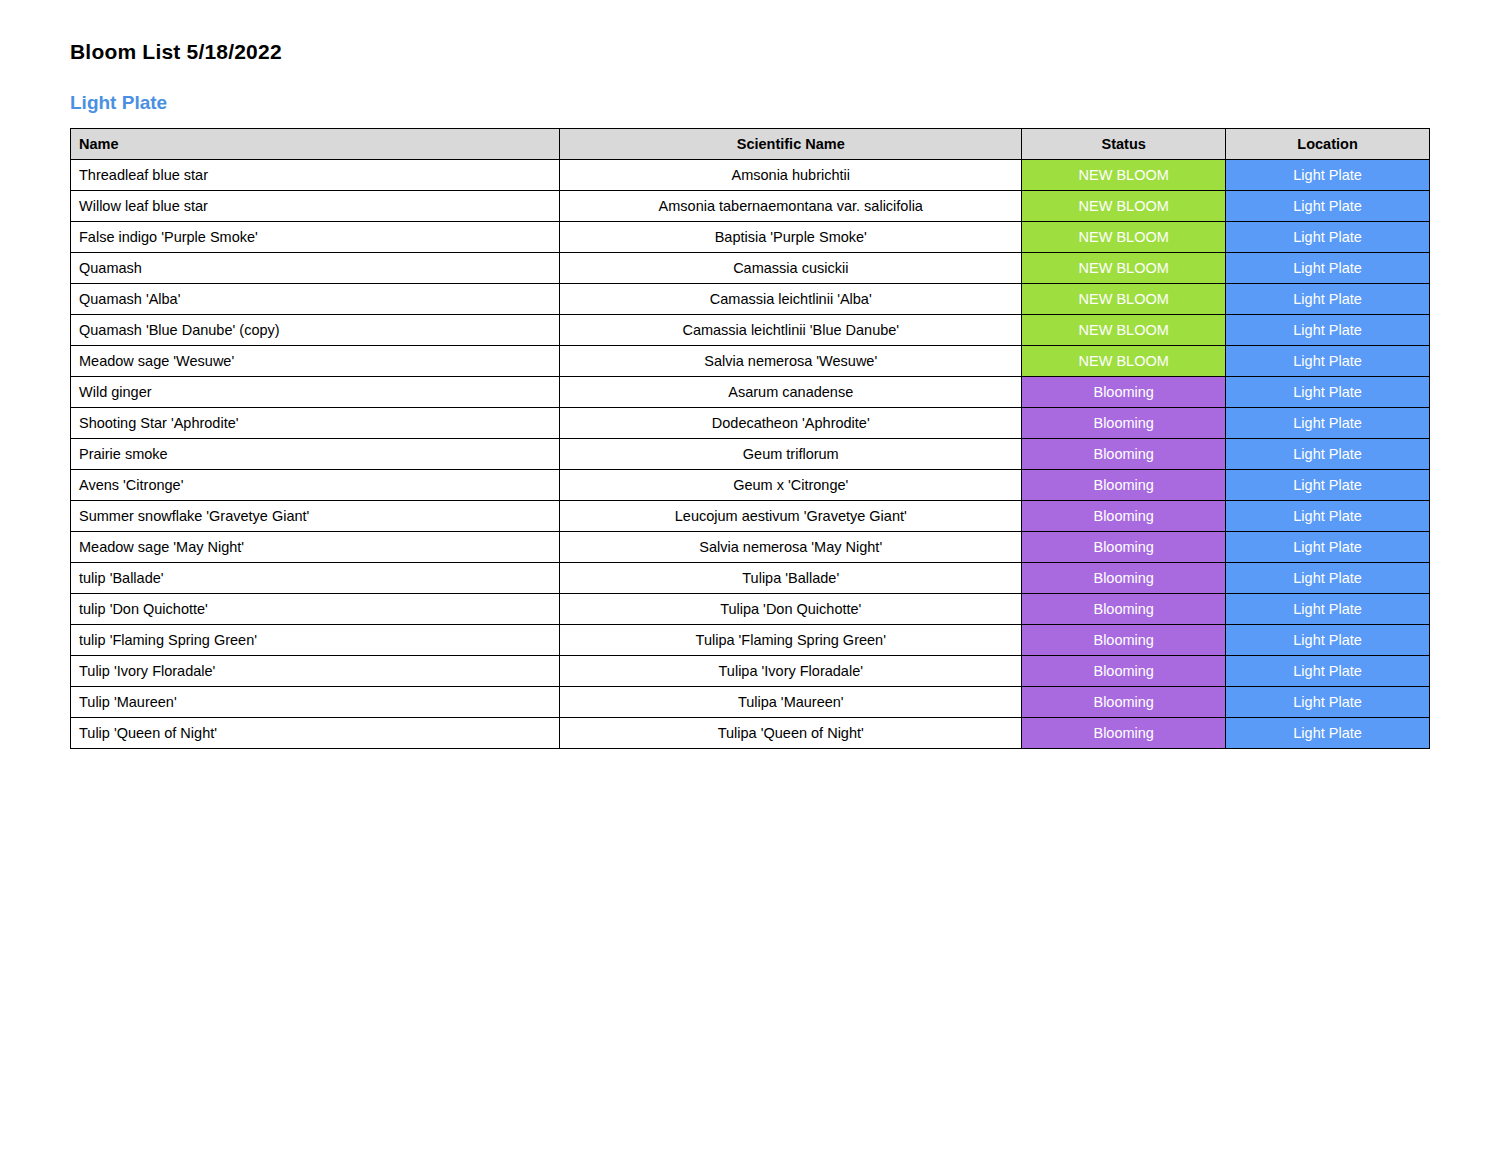Bloom List 5/18/2022
Light Plate
| Name | Scientific Name | Status | Location |
| --- | --- | --- | --- |
| Threadleaf blue star | Amsonia hubrichtii | NEW BLOOM | Light Plate |
| Willow leaf blue star | Amsonia tabernaemontana var. salicifolia | NEW BLOOM | Light Plate |
| False indigo 'Purple Smoke' | Baptisia 'Purple Smoke' | NEW BLOOM | Light Plate |
| Quamash | Camassia cusickii | NEW BLOOM | Light Plate |
| Quamash 'Alba' | Camassia leichtlinii 'Alba' | NEW BLOOM | Light Plate |
| Quamash 'Blue Danube' (copy) | Camassia leichtlinii 'Blue Danube' | NEW BLOOM | Light Plate |
| Meadow sage 'Wesuwe' | Salvia nemerosa 'Wesuwe' | NEW BLOOM | Light Plate |
| Wild ginger | Asarum canadense | Blooming | Light Plate |
| Shooting Star 'Aphrodite' | Dodecatheon 'Aphrodite' | Blooming | Light Plate |
| Prairie smoke | Geum triflorum | Blooming | Light Plate |
| Avens 'Citronge' | Geum x 'Citronge' | Blooming | Light Plate |
| Summer snowflake 'Gravetye Giant' | Leucojum aestivum 'Gravetye Giant' | Blooming | Light Plate |
| Meadow sage 'May Night' | Salvia nemerosa 'May Night' | Blooming | Light Plate |
| tulip 'Ballade' | Tulipa 'Ballade' | Blooming | Light Plate |
| tulip 'Don Quichotte' | Tulipa 'Don Quichotte' | Blooming | Light Plate |
| tulip 'Flaming Spring Green' | Tulipa 'Flaming Spring Green' | Blooming | Light Plate |
| Tulip 'Ivory Floradale' | Tulipa 'Ivory Floradale' | Blooming | Light Plate |
| Tulip 'Maureen' | Tulipa 'Maureen' | Blooming | Light Plate |
| Tulip 'Queen of Night' | Tulipa 'Queen of Night' | Blooming | Light Plate |